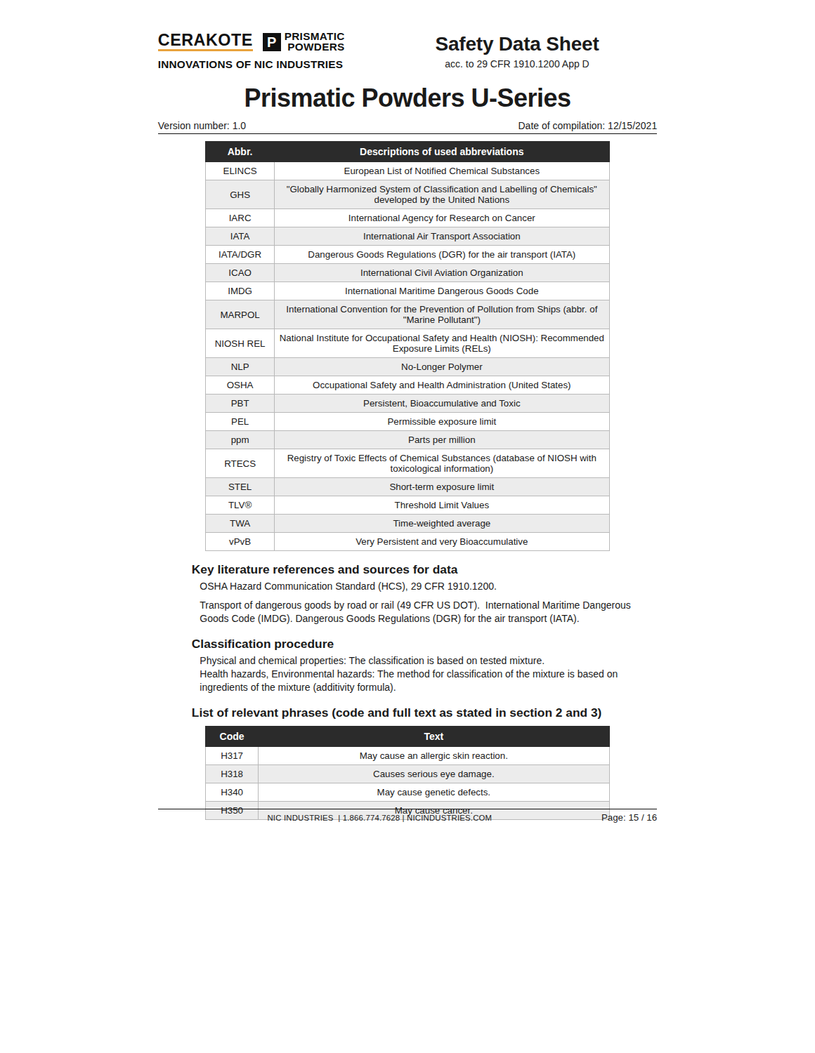CERAKOTE
P
Prismatic Powders
INNOVATIONS OF NIC INDUSTRIES
Safety Data Sheet
acc. to 29 CFR 1910.1200 App D
Prismatic Powders U-Series
Version number: 1.0 Date of compilation: 12/15/2021
| Abbr. | Descriptions of used abbreviations |
| --- | --- |
| ELINCS | European List of Notified Chemical Substances |
| GHS | "Globally Harmonized System of Classification and Labelling of Chemicals" developed by the United Nations |
| IARC | International Agency for Research on Cancer |
| IATA | International Air Transport Association |
| IATA/DGR | Dangerous Goods Regulations (DGR) for the air transport (IATA) |
| ICAO | International Civil Aviation Organization |
| IMDG | International Maritime Dangerous Goods Code |
| MARPOL | International Convention for the Prevention of Pollution from Ships (abbr. of "Marine Pollutant") |
| NIOSH REL | National Institute for Occupational Safety and Health (NIOSH): Recommended Exposure Limits (RELs) |
| NLP | No-Longer Polymer |
| OSHA | Occupational Safety and Health Administration (United States) |
| PBT | Persistent, Bioaccumulative and Toxic |
| PEL | Permissible exposure limit |
| ppm | Parts per million |
| RTECS | Registry of Toxic Effects of Chemical Substances (database of NIOSH with toxicological information) |
| STEL | Short-term exposure limit |
| TLV® | Threshold Limit Values |
| TWA | Time-weighted average |
| vPvB | Very Persistent and very Bioaccumulative |
Key literature references and sources for data
OSHA Hazard Communication Standard (HCS), 29 CFR 1910.1200.
Transport of dangerous goods by road or rail (49 CFR US DOT). International Maritime Dangerous Goods Code (IMDG). Dangerous Goods Regulations (DGR) for the air transport (IATA).
Classification procedure
Physical and chemical properties: The classification is based on tested mixture.
Health hazards, Environmental hazards: The method for classification of the mixture is based on ingredients of the mixture (additivity formula).
List of relevant phrases (code and full text as stated in section 2 and 3)
| Code | Text |
| --- | --- |
| H317 | May cause an allergic skin reaction. |
| H318 | Causes serious eye damage. |
| H340 | May cause genetic defects. |
| H350 | May cause cancer. |
NIC INDUSTRIES | 1.866.774.7628 | NICINDUSTRIES.COM
Page: 15 / 16